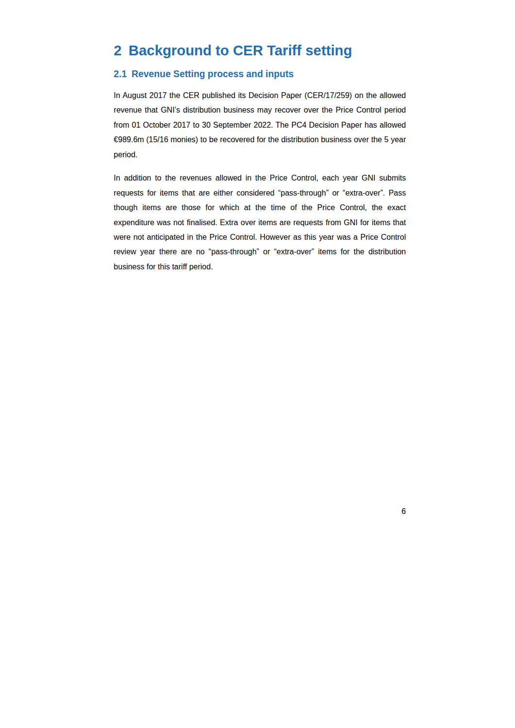2 Background to CER Tariff setting
2.1 Revenue Setting process and inputs
In August 2017 the CER published its Decision Paper (CER/17/259) on the allowed revenue that GNI’s distribution business may recover over the Price Control period from 01 October 2017 to 30 September 2022. The PC4 Decision Paper has allowed €989.6m (15/16 monies) to be recovered for the distribution business over the 5 year period.
In addition to the revenues allowed in the Price Control, each year GNI submits requests for items that are either considered “pass-through” or “extra-over”. Pass though items are those for which at the time of the Price Control, the exact expenditure was not finalised. Extra over items are requests from GNI for items that were not anticipated in the Price Control. However as this year was a Price Control review year there are no “pass-through” or “extra-over” items for the distribution business for this tariff period.
6